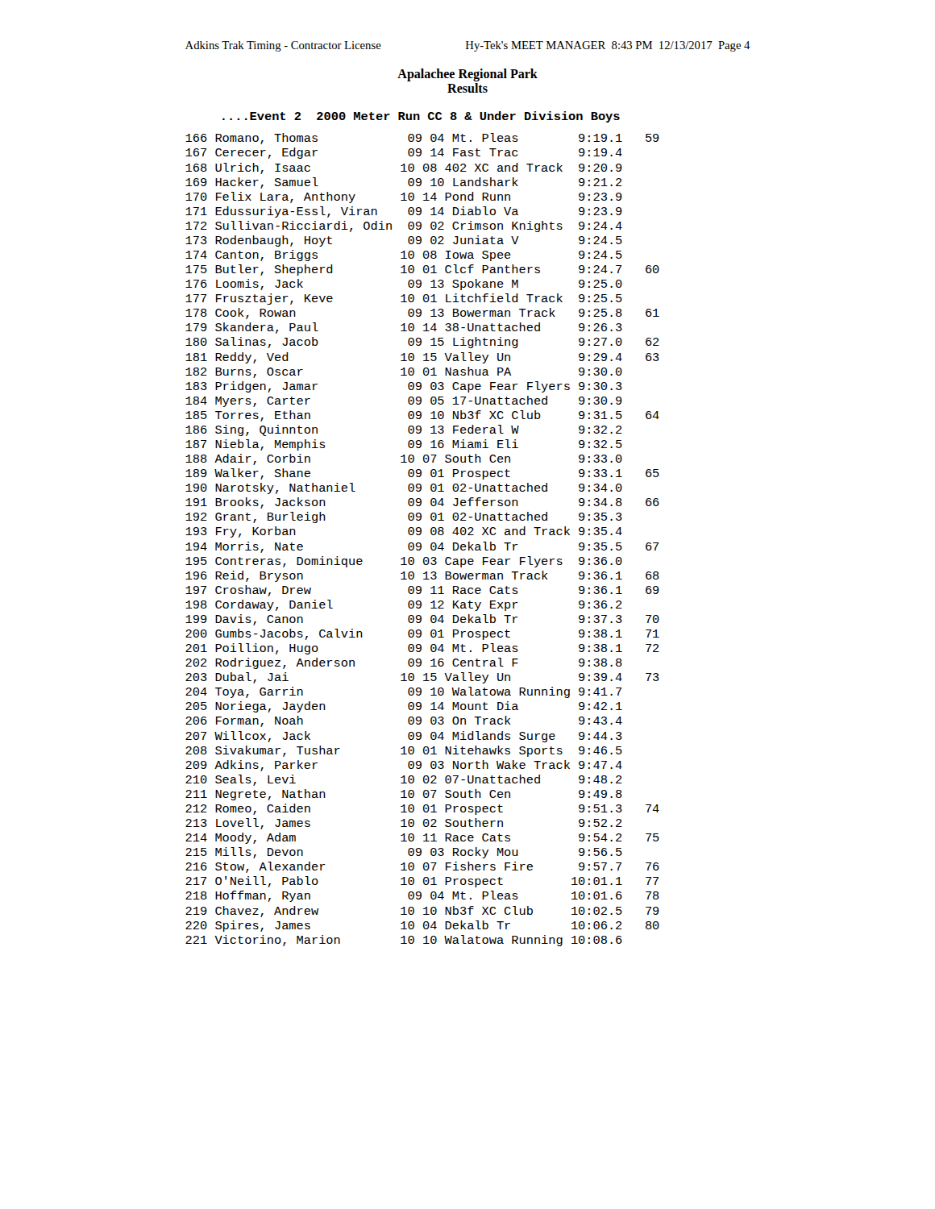Adkins Trak Timing - Contractor License Hy-Tek's MEET MANAGER 8:43 PM 12/13/2017 Page 4
Apalachee Regional Park
Results
....Event 2 2000 Meter Run CC 8 & Under Division Boys
166 Romano, Thomas            09 04 Mt. Pleas        9:19.1   59
167 Cerecer, Edgar            09 14 Fast Trac        9:19.4
168 Ulrich, Isaac            10 08 402 XC and Track  9:20.9
169 Hacker, Samuel            09 10 Landshark        9:21.2
170 Felix Lara, Anthony      10 14 Pond Runn         9:23.9
171 Edussuriya-Essl, Viran    09 14 Diablo Va        9:23.9
172 Sullivan-Ricciardi, Odin  09 02 Crimson Knights  9:24.4
173 Rodenbaugh, Hoyt          09 02 Juniata V        9:24.5
174 Canton, Briggs           10 08 Iowa Spee         9:24.5
175 Butler, Shepherd         10 01 Clcf Panthers     9:24.7   60
176 Loomis, Jack              09 13 Spokane M        9:25.0
177 Frusztajer, Keve         10 01 Litchfield Track  9:25.5
178 Cook, Rowan               09 13 Bowerman Track   9:25.8   61
179 Skandera, Paul           10 14 38-Unattached     9:26.3
180 Salinas, Jacob            09 15 Lightning        9:27.0   62
181 Reddy, Ved               10 15 Valley Un         9:29.4   63
182 Burns, Oscar             10 01 Nashua PA         9:30.0
183 Pridgen, Jamar            09 03 Cape Fear Flyers 9:30.3
184 Myers, Carter             09 05 17-Unattached    9:30.9
185 Torres, Ethan             09 10 Nb3f XC Club     9:31.5   64
186 Sing, Quinnton            09 13 Federal W        9:32.2
187 Niebla, Memphis           09 16 Miami Eli        9:32.5
188 Adair, Corbin            10 07 South Cen         9:33.0
189 Walker, Shane             09 01 Prospect         9:33.1   65
190 Narotsky, Nathaniel       09 01 02-Unattached    9:34.0
191 Brooks, Jackson           09 04 Jefferson        9:34.8   66
192 Grant, Burleigh           09 01 02-Unattached    9:35.3
193 Fry, Korban               09 08 402 XC and Track 9:35.4
194 Morris, Nate              09 04 Dekalb Tr        9:35.5   67
195 Contreras, Dominique     10 03 Cape Fear Flyers  9:36.0
196 Reid, Bryson             10 13 Bowerman Track    9:36.1   68
197 Croshaw, Drew             09 11 Race Cats        9:36.1   69
198 Cordaway, Daniel          09 12 Katy Expr        9:36.2
199 Davis, Canon              09 04 Dekalb Tr        9:37.3   70
200 Gumbs-Jacobs, Calvin      09 01 Prospect         9:38.1   71
201 Poillion, Hugo            09 04 Mt. Pleas        9:38.1   72
202 Rodriguez, Anderson       09 16 Central F        9:38.8
203 Dubal, Jai               10 15 Valley Un         9:39.4   73
204 Toya, Garrin              09 10 Walatowa Running 9:41.7
205 Noriega, Jayden           09 14 Mount Dia        9:42.1
206 Forman, Noah              09 03 On Track         9:43.4
207 Willcox, Jack             09 04 Midlands Surge   9:44.3
208 Sivakumar, Tushar        10 01 Nitehawks Sports  9:46.5
209 Adkins, Parker            09 03 North Wake Track 9:47.4
210 Seals, Levi              10 02 07-Unattached     9:48.2
211 Negrete, Nathan          10 07 South Cen         9:49.8
212 Romeo, Caiden            10 01 Prospect          9:51.3   74
213 Lovell, James            10 02 Southern          9:52.2
214 Moody, Adam              10 11 Race Cats         9:54.2   75
215 Mills, Devon              09 03 Rocky Mou        9:56.5
216 Stow, Alexander          10 07 Fishers Fire      9:57.7   76
217 O'Neill, Pablo           10 01 Prospect         10:01.1   77
218 Hoffman, Ryan             09 04 Mt. Pleas       10:01.6   78
219 Chavez, Andrew           10 10 Nb3f XC Club     10:02.5   79
220 Spires, James            10 04 Dekalb Tr        10:06.2   80
221 Victorino, Marion        10 10 Walatowa Running 10:08.6